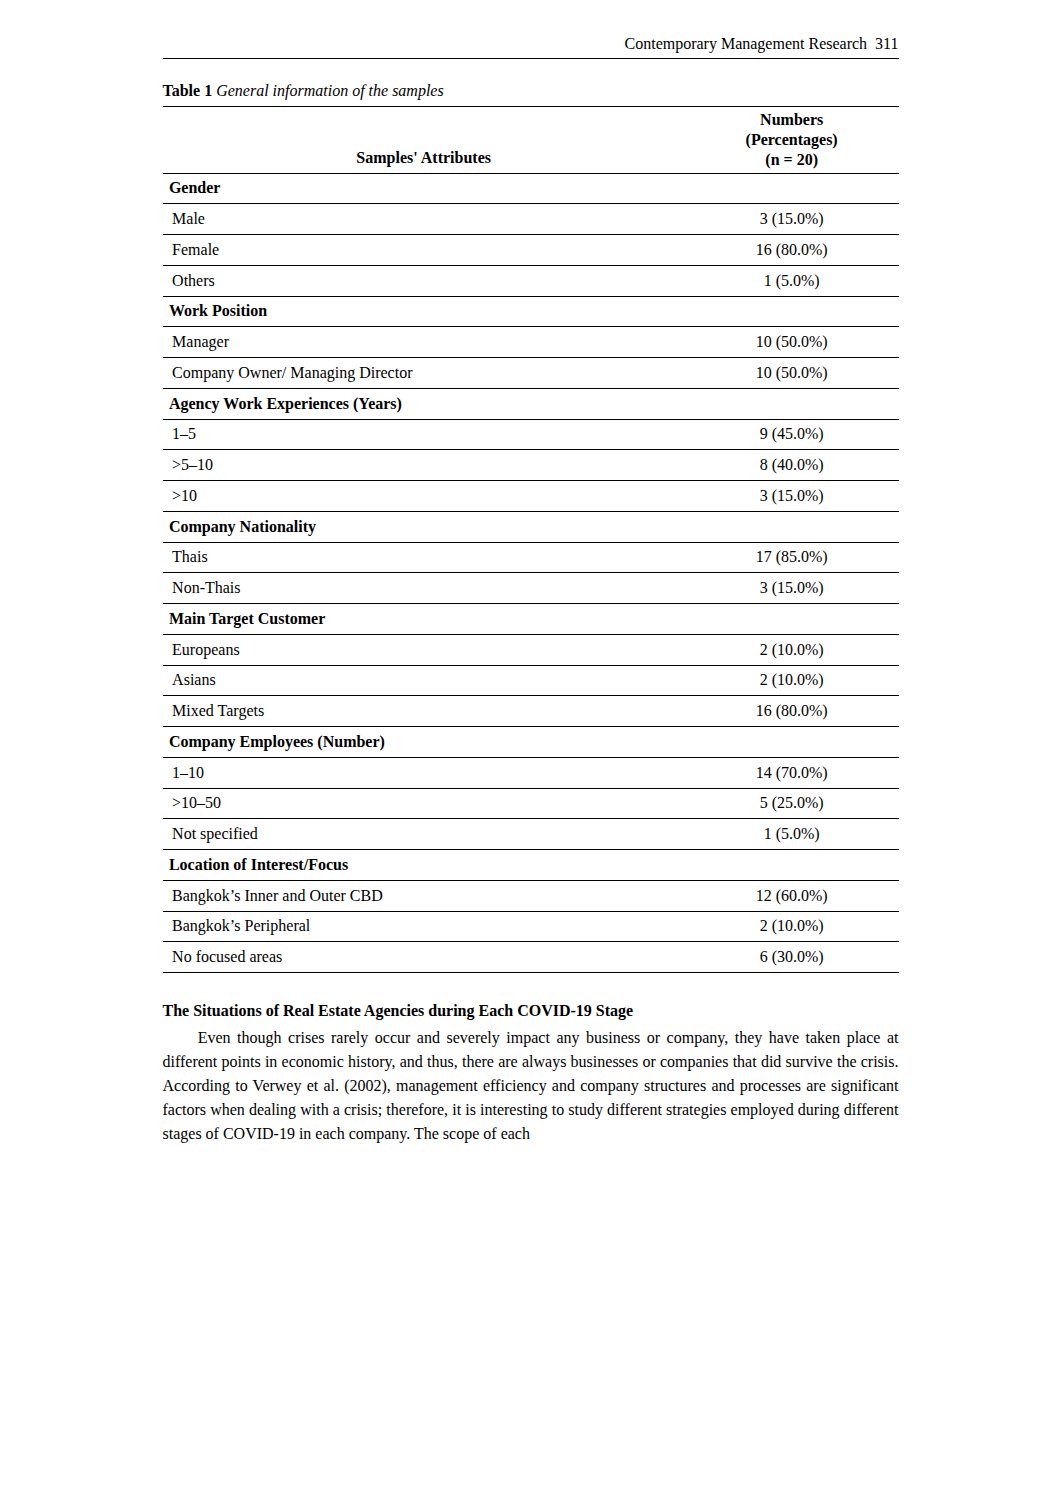Contemporary Management Research 311
Table 1 General information of the samples
| Samples' Attributes | Numbers (Percentages) (n = 20) |
| --- | --- |
| Gender |
| Male | 3 (15.0%) |
| Female | 16 (80.0%) |
| Others | 1 (5.0%) |
| Work Position |
| Manager | 10 (50.0%) |
| Company Owner/ Managing Director | 10 (50.0%) |
| Agency Work Experiences (Years) |
| 1–5 | 9 (45.0%) |
| >5–10 | 8 (40.0%) |
| >10 | 3 (15.0%) |
| Company Nationality |
| Thais | 17 (85.0%) |
| Non-Thais | 3 (15.0%) |
| Main Target Customer |
| Europeans | 2 (10.0%) |
| Asians | 2 (10.0%) |
| Mixed Targets | 16 (80.0%) |
| Company Employees (Number) |
| 1–10 | 14 (70.0%) |
| >10–50 | 5 (25.0%) |
| Not specified | 1 (5.0%) |
| Location of Interest/Focus |
| Bangkok’s Inner and Outer CBD | 12 (60.0%) |
| Bangkok’s Peripheral | 2 (10.0%) |
| No focused areas | 6 (30.0%) |
The Situations of Real Estate Agencies during Each COVID-19 Stage
Even though crises rarely occur and severely impact any business or company, they have taken place at different points in economic history, and thus, there are always businesses or companies that did survive the crisis. According to Verwey et al. (2002), management efficiency and company structures and processes are significant factors when dealing with a crisis; therefore, it is interesting to study different strategies employed during different stages of COVID-19 in each company. The scope of each